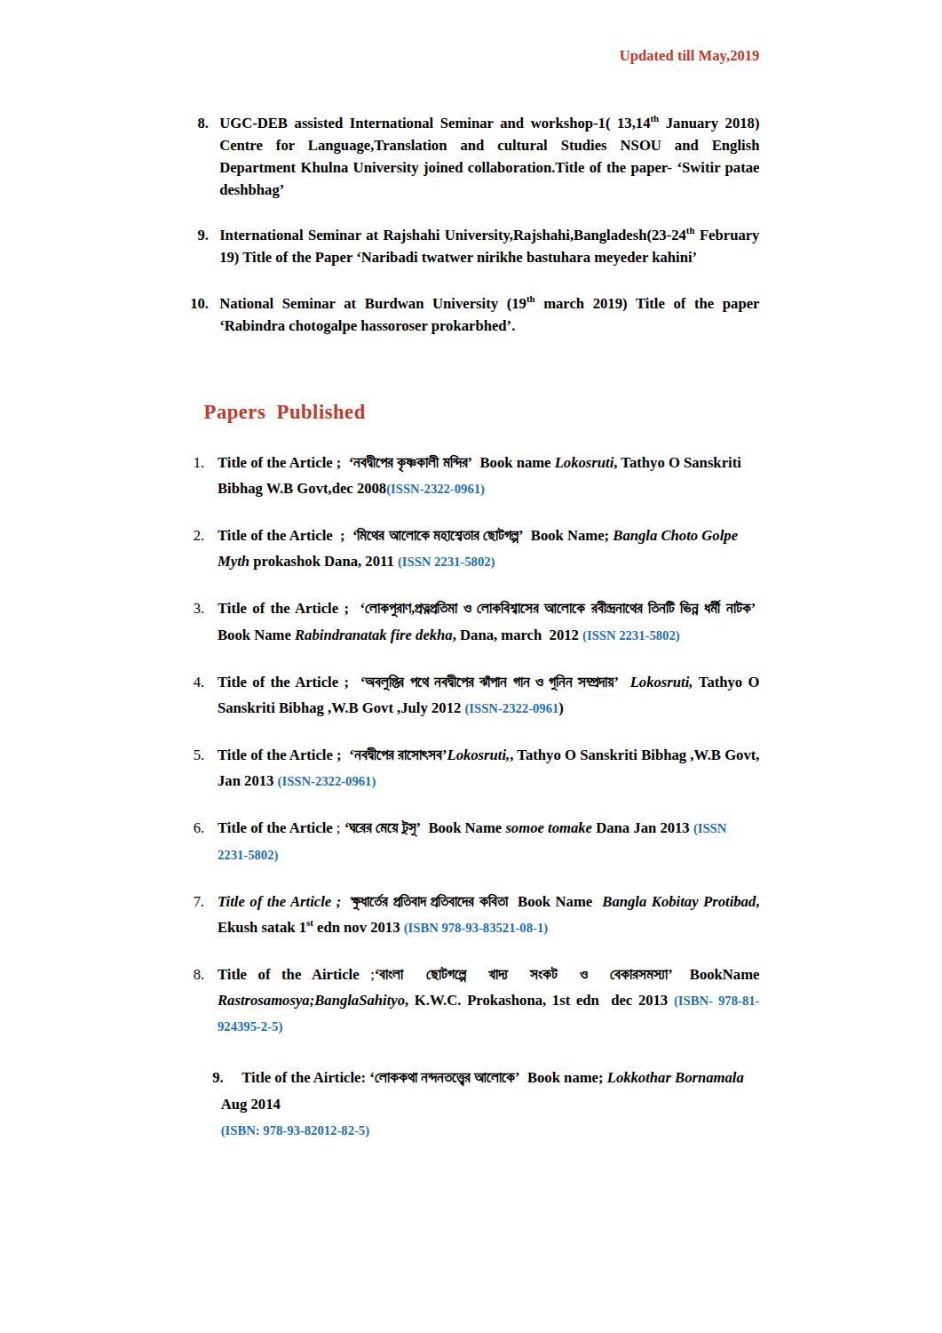Updated till May,2019
UGC-DEB assisted International Seminar and workshop-1( 13,14th January 2018) Centre for Language,Translation and cultural Studies NSOU and English Department Khulna University joined collaboration.Title of the paper- ‘Switir patae deshbhag’
International Seminar at Rajshahi University,Rajshahi,Bangladesh(23-24th February 19) Title of the Paper ‘Naribadi twatwer nirikhe bastuhara meyeder kahini’
National Seminar at Burdwan University (19th march 2019) Title of the paper ‘Rabindra chotogalpe hassoroser prokarbhed’.
Papers Published
Title of the Article ; ‘নবদ্বীপের কৃষ্ণকালী মন্দির’ Book name Lokosruti, Tathyo O Sanskriti Bibhag W.B Govt,dec 2008(ISSN-2322-0961)
Title of the Article ; ‘মিথের আলোকে মহাশ্বেতার ছোটগল্প’ Book Name; Bangla Choto Golpe Myth prokashok Dana, 2011 (ISSN 2231-5802)
Title of the Article ; ‘লোকপুরাণ,প্রত্নপ্রতিমা ও লোকবিশ্বাসের আলোকে রবীন্দ্রনাথের তিনটি ভিন্ন ধর্মী নাটক’ Book Name Rabindranatak fire dekha, Dana, march 2012 (ISSN 2231-5802)
Title of the Article ; ‘অবলুপ্তির পথে নবদ্বীপের ঝাঁপান গান ও গুনিন সম্প্রদায়’ Lokosruti, Tathyo O Sanskriti Bibhag ,W.B Govt ,July 2012 (ISSN-2322-0961)
Title of the Article ; ‘নবদ্বীপের রাসোৎসব’Lokosruti,, Tathyo O Sanskriti Bibhag ,W.B Govt, Jan 2013 (ISSN-2322-0961)
Title of the Article ; ‘ঘরের মেয়ে টুসু’ Book Name somoe tomake Dana Jan 2013 (ISSN 2231-5802)
Title of the Article ; ক্ষুধার্তের প্রতিবাদ প্রতিবাদের কবিতা Book Name Bangla Kobitay Protibad, Ekush satak 1st edn nov 2013 (ISBN 978-93-83521-08-1)
Title of the Airticle ;‘বাংলা ছোটগল্পে খাদ্য সংকট ও বেকারসমস্যা’ BookName Rastrosamosya;BanglaSahityo, K.W.C. Prokashona, 1st edn dec 2013 (ISBN- 978-81-924395-2-5)
9. Title of the Airticle: ‘লোককথা নন্দনতত্ত্বের আলোকে’ Book name; Lokkothar Bornamala Aug 2014
(ISBN: 978-93-82012-82-5)